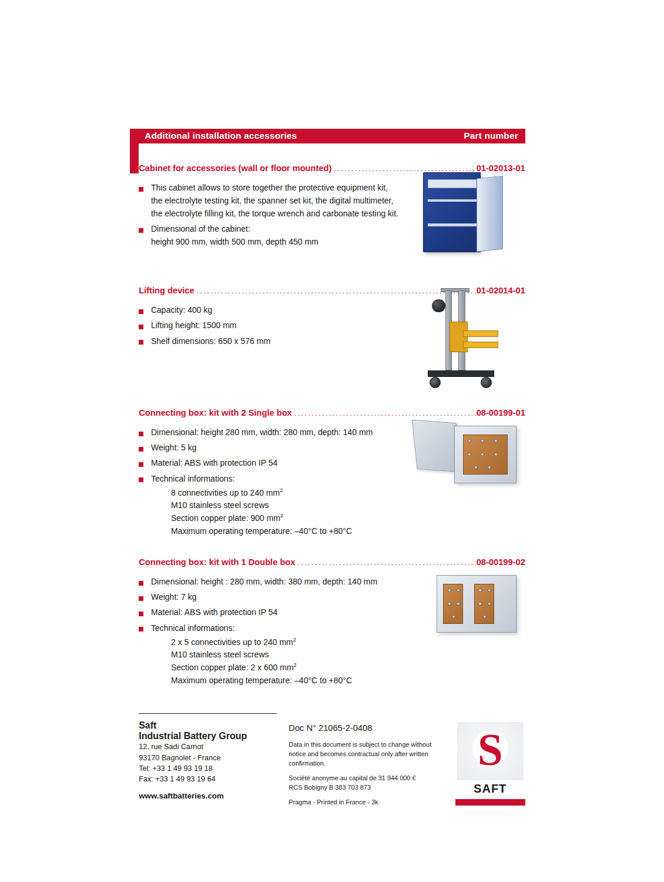Additional installation accessories Part number
Cabinet for accessories (wall or floor mounted) ................................................................... 01-02013-01
This cabinet allows to store together the protective equipment kit,
the electrolyte testing kit, the spanner set kit, the digital multimeter,
the electrolyte filling kit, the torque wrench and carbonate testing kit.
Dimensional of the cabinet:
height 900 mm, width 500 mm, depth 450 mm
Lifting device ......................................................................................... 01-02014-01
Capacity: 400 kg
Lifting height: 1500 mm
Shelf dimensions: 650 x 576 mm
Connecting box: kit with 2 Single box ................................................................. 08-00199-01
Dimensional: height 280 mm, width: 280 mm, depth: 140 mm
Weight: 5 kg
Material: ABS with protection IP 54
Technical informations:
8 connectivities up to 240 mm2
M10 stainless steel screws
Section copper plate: 900 mm2
Maximum operating temperature: –40°C to +80°C
Connecting box: kit with 1 Double box ................................................................ 08-00199-02
Dimensional: height : 280 mm, width: 380 mm, depth: 140 mm
Weight: 7 kg
Material: ABS with protection IP 54
Technical informations:
2 x 5 connectivities up to 240 mm2
M10 stainless steel screws
Section copper plate: 2 x 600 mm2
Maximum operating temperature: –40°C to +80°C
SaftIndustrial Battery Group
12, rue Sadi Carnot
93170 Bagnolet - France
Tel: +33 1 49 93 19 18
Fax: +33 1 49 93 19 64
www.saftbatteries.com
Doc N° 21065-2-0408
Data in this document is subject to change without notice and becomes contractual only after written confirmation.
Société anonyme au capital de 31 944 000 €
RCS Bobigny B 383 703 873
Pragma - Printed in France - 3k
SAFT